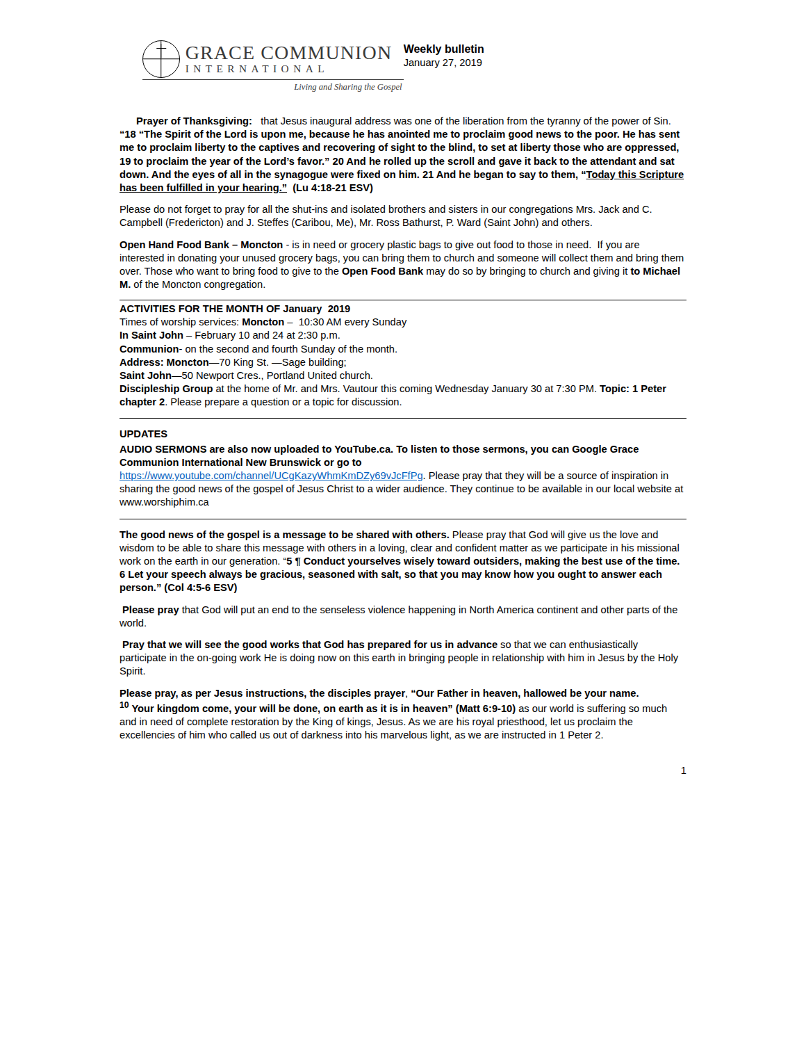GRACE COMMUNION
INTERNATIONAL
Living and Sharing the Gospel
Weekly bulletin
January 27, 2019
Prayer of Thanksgiving: that Jesus inaugural address was one of the liberation from the tyranny of the power of Sin. “18 “The Spirit of the Lord is upon me, because he has anointed me to proclaim good news to the poor. He has sent me to proclaim liberty to the captives and recovering of sight to the blind, to set at liberty those who are oppressed, 19 to proclaim the year of the Lord’s favor.” 20 And he rolled up the scroll and gave it back to the attendant and sat down. And the eyes of all in the synagogue were fixed on him. 21 And he began to say to them, “Today this Scripture has been fulfilled in your hearing.” (Lu 4:18-21 ESV)
Please do not forget to pray for all the shut-ins and isolated brothers and sisters in our congregations Mrs. Jack and C. Campbell (Fredericton) and J. Steffes (Caribou, Me), Mr. Ross Bathurst, P. Ward (Saint John) and others.
Open Hand Food Bank – Moncton - is in need or grocery plastic bags to give out food to those in need. If you are interested in donating your unused grocery bags, you can bring them to church and someone will collect them and bring them over. Those who want to bring food to give to the Open Food Bank may do so by bringing to church and giving it to Michael M. of the Moncton congregation.
ACTIVITIES FOR THE MONTH OF January 2019
Times of worship services: Moncton – 10:30 AM every Sunday
In Saint John – February 10 and 24 at 2:30 p.m.
Communion- on the second and fourth Sunday of the month.
Address: Moncton—70 King St. —Sage building;
Saint John—50 Newport Cres., Portland United church.
Discipleship Group at the home of Mr. and Mrs. Vautour this coming Wednesday January 30 at 7:30 PM. Topic: 1 Peter chapter 2. Please prepare a question or a topic for discussion.
UPDATES
AUDIO SERMONS are also now uploaded to YouTube.ca. To listen to those sermons, you can Google Grace Communion International New Brunswick or go to
https://www.youtube.com/channel/UCgKazyWhmKmDZy69vJcFfPg. Please pray that they will be a source of inspiration in sharing the good news of the gospel of Jesus Christ to a wider audience. They continue to be available in our local website at www.worshiphim.ca
The good news of the gospel is a message to be shared with others. Please pray that God will give us the love and wisdom to be able to share this message with others in a loving, clear and confident matter as we participate in his missional work on the earth in our generation. “5 ¶ Conduct yourselves wisely toward outsiders, making the best use of the time. 6 Let your speech always be gracious, seasoned with salt, so that you may know how you ought to answer each person.” (Col 4:5-6 ESV)
Please pray that God will put an end to the senseless violence happening in North America continent and other parts of the world.
Pray that we will see the good works that God has prepared for us in advance so that we can enthusiastically participate in the on-going work He is doing now on this earth in bringing people in relationship with him in Jesus by the Holy Spirit.
Please pray, as per Jesus instructions, the disciples prayer, “Our Father in heaven, hallowed be your name.
10 Your kingdom come, your will be done, on earth as it is in heaven” (Matt 6:9-10) as our world is suffering so much and in need of complete restoration by the King of kings, Jesus. As we are his royal priesthood, let us proclaim the excellencies of him who called us out of darkness into his marvelous light, as we are instructed in 1 Peter 2.
1